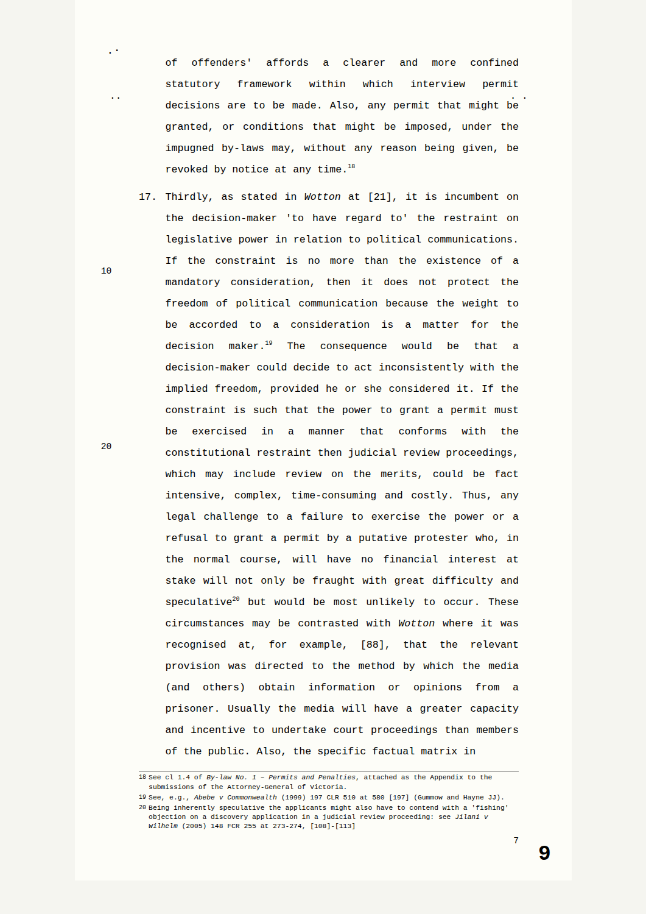.·
..
. .
10
20
of offenders' affords a clearer and more confined statutory framework within which interview permit decisions are to be made. Also, any permit that might be granted, or conditions that might be imposed, under the impugned by-laws may, without any reason being given, be revoked by notice at any time.18
17.
Thirdly, as stated in Wotton at [21], it is incumbent on the decision-maker 'to have regard to' the restraint on legislative power in relation to political communications. If the constraint is no more than the existence of a mandatory consideration, then it does not protect the freedom of political communication because the weight to be accorded to a consideration is a matter for the decision maker.19 The consequence would be that a decision-maker could decide to act inconsistently with the implied freedom, provided he or she considered it. If the constraint is such that the power to grant a permit must be exercised in a manner that conforms with the constitutional restraint then judicial review proceedings, which may include review on the merits, could be fact intensive, complex, time-consuming and costly. Thus, any legal challenge to a failure to exercise the power or a refusal to grant a permit by a putative protester who, in the normal course, will have no financial interest at stake will not only be fraught with great difficulty and speculative20 but would be most unlikely to occur. These circumstances may be contrasted with Wotton where it was recognised at, for example, [88], that the relevant provision was directed to the method by which the media (and others) obtain information or opinions from a prisoner. Usually the media will have a greater capacity and incentive to undertake court proceedings than members of the public. Also, the specific factual matrix in
18
See cl 1.4 of By-law No. 1 – Permits and Penalties, attached as the Appendix to the submissions of the Attorney-General of Victoria.
19
See, e.g., Abebe v Commonwealth (1999) 197 CLR 510 at 580 [197] (Gummow and Hayne JJ).
20
Being inherently speculative the applicants might also have to contend with a 'fishing' objection on a discovery application in a judicial review proceeding: see Jilani v Wilhelm (2005) 148 FCR 255 at 273-274, [108]-[113]
7
9